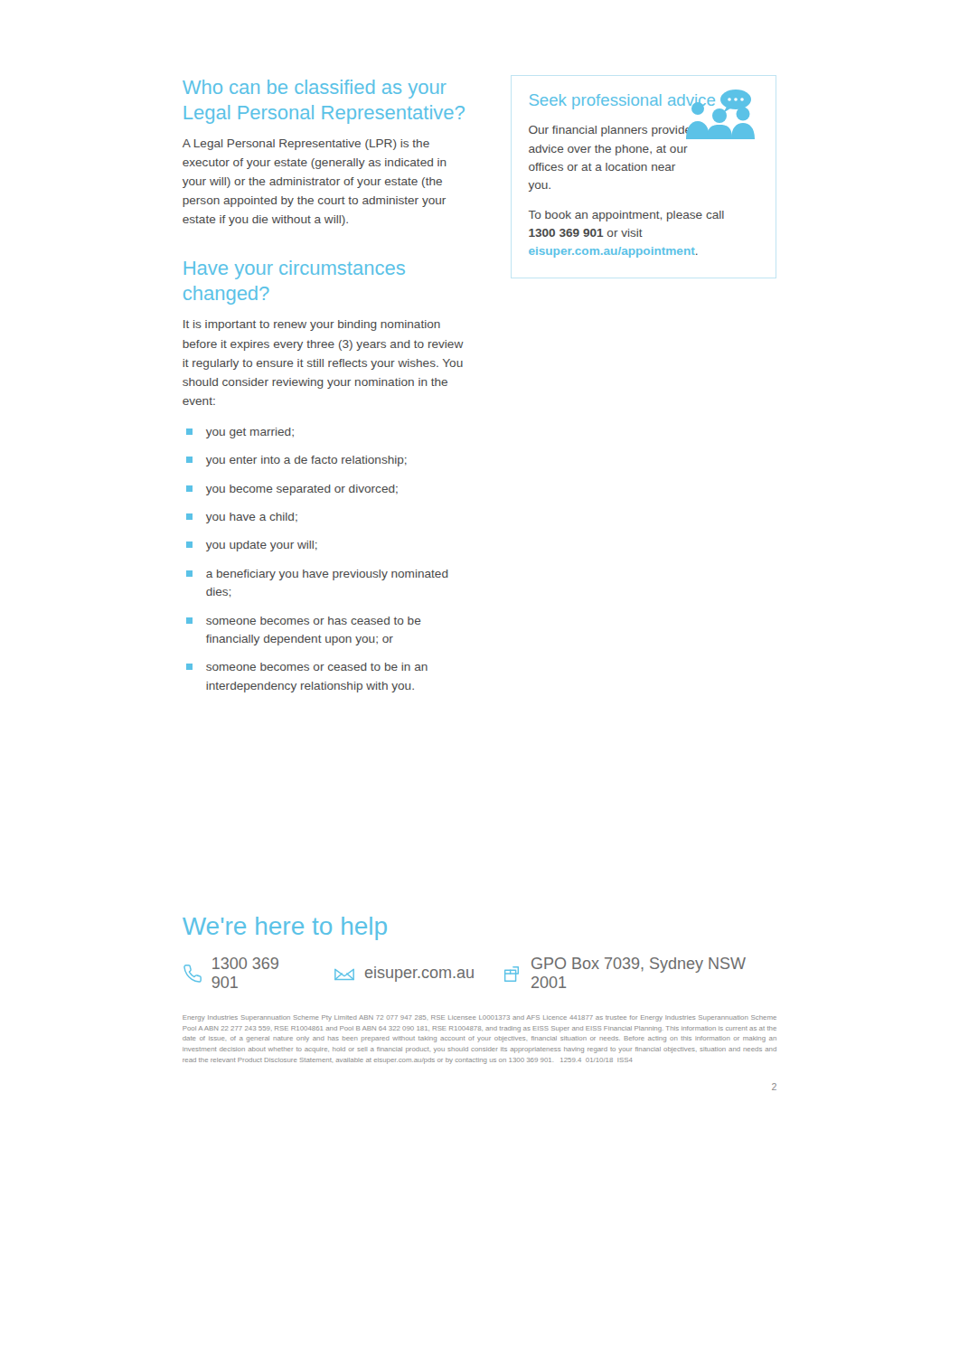Who can be classified as your
Legal Personal Representative?
A Legal Personal Representative (LPR) is the executor of your estate (generally as indicated in your will) or the administrator of your estate (the person appointed by the court to administer your estate if you die without a will).
Have your circumstances changed?
It is important to renew your binding nomination before it expires every three (3) years and to review it regularly to ensure it still reflects your wishes. You should consider reviewing your nomination in the event:
you get married;
you enter into a de facto relationship;
you become separated or divorced;
you have a child;
you update your will;
a beneficiary you have previously nominated dies;
someone becomes or has ceased to be financially dependent upon you; or
someone becomes or ceased to be in an interdependency relationship with you.
Seek professional advice
Our financial planners provide advice over the phone, at our offices or at a location near you.
To book an appointment, please call 1300 369 901 or visit eisuper.com.au/appointment.
We're here to help
1300 369 901
eisuper.com.au
GPO Box 7039, Sydney NSW 2001
Energy Industries Superannuation Scheme Pty Limited ABN 72 077 947 285, RSE Licensee L0001373 and AFS Licence 441877 as trustee for Energy Industries Superannuation Scheme Pool A ABN 22 277 243 559, RSE R1004861 and Pool B ABN 64 322 090 181, RSE R1004878, and trading as EISS Super and EISS Financial Planning. This information is current as at the date of issue, of a general nature only and has been prepared without taking account of your objectives, financial situation or needs. Before acting on this information or making an investment decision about whether to acquire, hold or sell a financial product, you should consider its appropriateness having regard to your financial objectives, situation and needs and read the relevant Product Disclosure Statement, available at eisuper.com.au/pds or by contacting us on 1300 369 901. 1259.4 01/10/18 ISS4
2